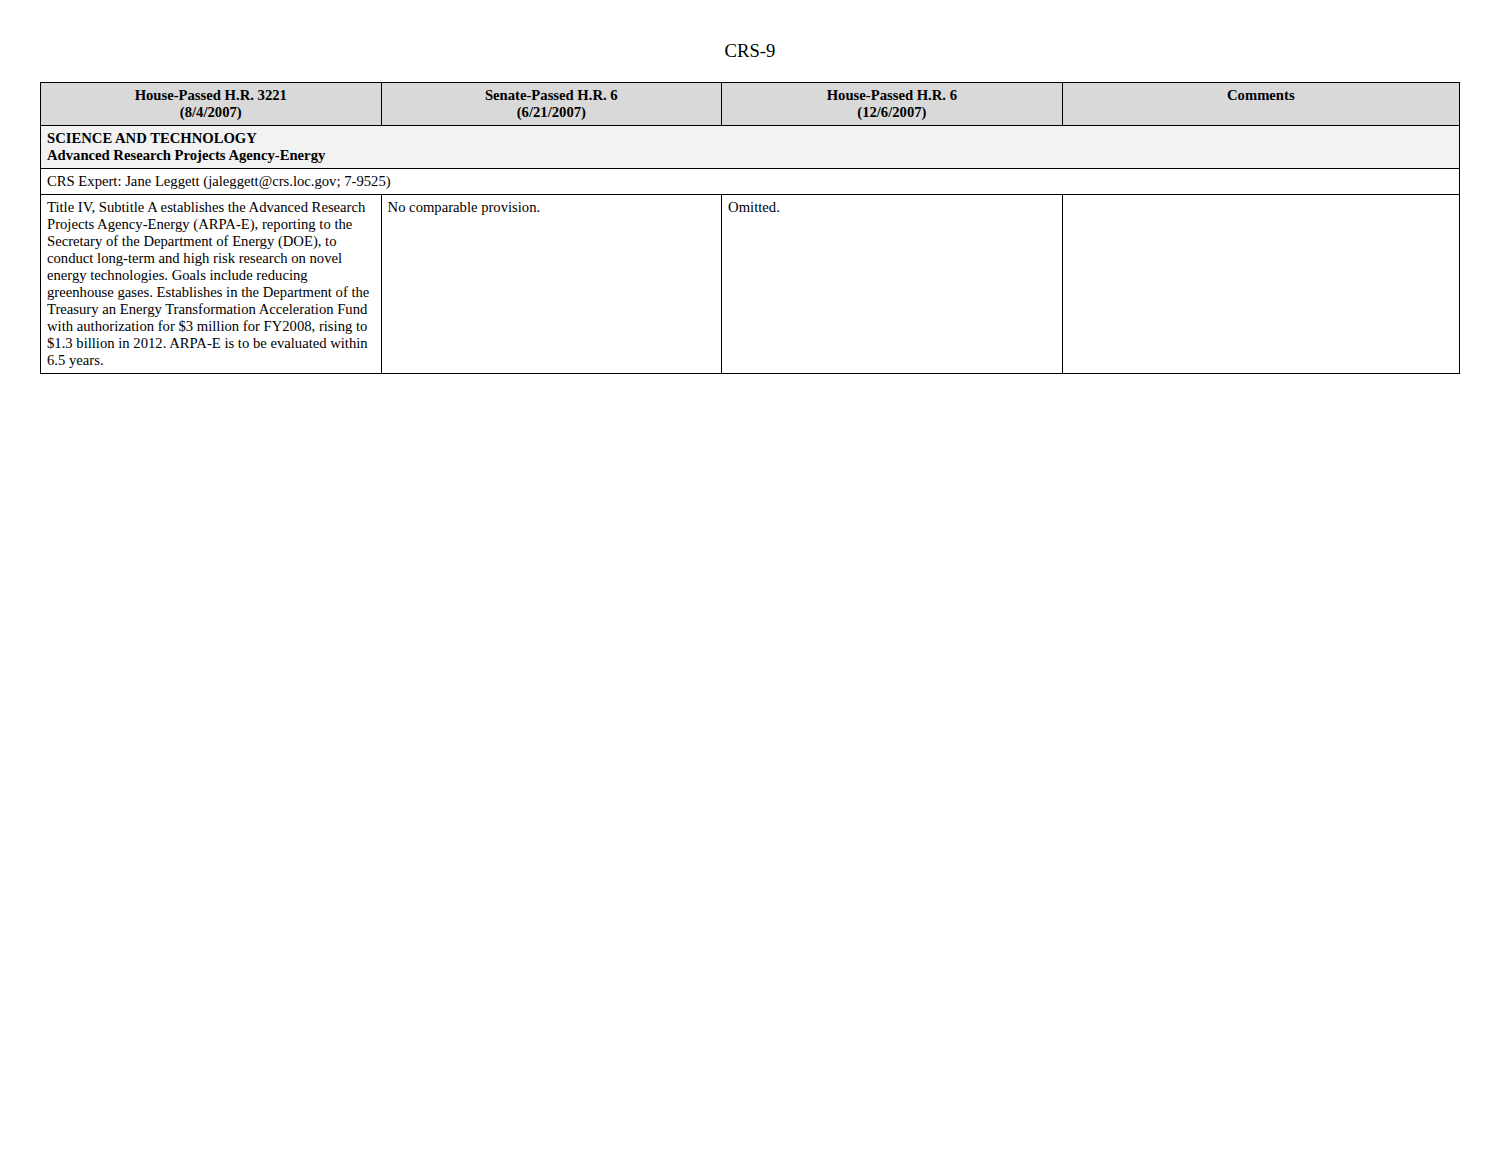CRS-9
| House-Passed H.R. 3221 (8/4/2007) | Senate-Passed H.R. 6 (6/21/2007) | House-Passed H.R. 6 (12/6/2007) | Comments |
| --- | --- | --- | --- |
| SCIENCE AND TECHNOLOGY Advanced Research Projects Agency-Energy |
| CRS Expert: Jane Leggett (jaleggett@crs.loc.gov; 7-9525) |
| Title IV, Subtitle A establishes the Advanced Research Projects Agency-Energy (ARPA-E), reporting to the Secretary of the Department of Energy (DOE), to conduct long-term and high risk research on novel energy technologies. Goals include reducing greenhouse gases. Establishes in the Department of the Treasury an Energy Transformation Acceleration Fund with authorization for $3 million for FY2008, rising to $1.3 billion in 2012. ARPA-E is to be evaluated within 6.5 years. | No comparable provision. | Omitted. | |